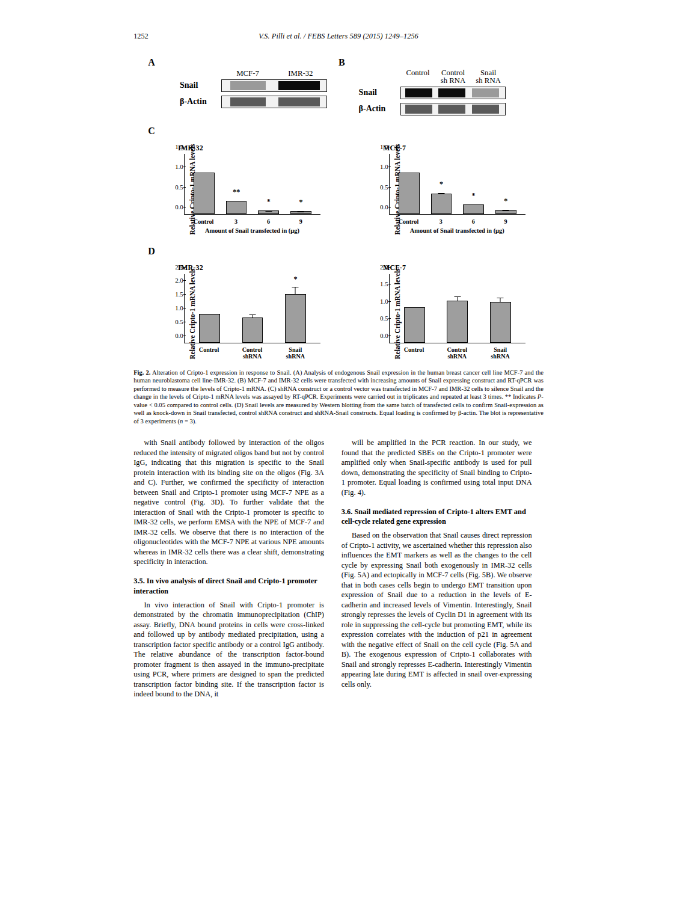1252
V.S. Pilli et al. / FEBS Letters 589 (2015) 1249–1256
A
B
MCF-7
IMR-32
Snail
β-Actin
Control
Control
sh RNA
Snail
sh RNA
Snail
β-Actin
C
IMR-32
Relative Cripto-1 mRNA levels
1.5
1.0
0.5
0.0
**
*
*
Control 369
Amount of Snail transfected in (µg)
MCF-7
Relative Cripto-1 mRNA levels
1.5
1.0
0.5
0.0
*
*
*
Control 369
Amount of Snail transfected in (µg)
D
IMR-32
Relative Cripto-1 mRNA levels
2.5
2.0
1.5
1.0
0.5
0.0
*
Control Control
shRNA Snail
shRNA
MCF-7
Relative Cripto-1 mRNA levels
2.0
1.5
1.0
0.5
0.0
Control Control
shRNA Snail
shRNA
Fig. 2. Alteration of Cripto-1 expression in response to Snail. (A) Analysis of endogenous Snail expression in the human breast cancer cell line MCF-7 and the human neuroblastoma cell line-IMR-32. (B) MCF-7 and IMR-32 cells were transfected with increasing amounts of Snail expressing construct and RT-qPCR was performed to measure the levels of Cripto-1 mRNA. (C) shRNA construct or a control vector was transfected in MCF-7 and IMR-32 cells to silence Snail and the change in the levels of Cripto-1 mRNA levels was assayed by RT-qPCR. Experiments were carried out in triplicates and repeated at least 3 times. ** Indicates P-value < 0.05 compared to control cells. (D) Snail levels are measured by Western blotting from the same batch of transfected cells to confirm Snail-expression as well as knock-down in Snail transfected, control shRNA construct and shRNA-Snail constructs. Equal loading is confirmed by β-actin. The blot is representative of 3 experiments (n = 3).
with Snail antibody followed by interaction of the oligos reduced the intensity of migrated oligos band but not by control IgG, indicating that this migration is specific to the Snail protein interaction with its binding site on the oligos (Fig. 3A and C). Further, we confirmed the specificity of interaction between Snail and Cripto-1 promoter using MCF-7 NPE as a negative control (Fig. 3D). To further validate that the interaction of Snail with the Cripto-1 promoter is specific to IMR-32 cells, we perform EMSA with the NPE of MCF-7 and IMR-32 cells. We observe that there is no interaction of the oligonucleotides with the MCF-7 NPE at various NPE amounts whereas in IMR-32 cells there was a clear shift, demonstrating specificity in interaction.
3.5. In vivo analysis of direct Snail and Cripto-1 promoter interaction
In vivo interaction of Snail with Cripto-1 promoter is demonstrated by the chromatin immunoprecipitation (ChIP) assay. Briefly, DNA bound proteins in cells were cross-linked and followed up by antibody mediated precipitation, using a transcription factor specific antibody or a control IgG antibody. The relative abundance of the transcription factor-bound promoter fragment is then assayed in the immuno-precipitate using PCR, where primers are designed to span the predicted transcription factor binding site. If the transcription factor is indeed bound to the DNA, it
will be amplified in the PCR reaction. In our study, we found that the predicted SBEs on the Cripto-1 promoter were amplified only when Snail-specific antibody is used for pull down, demonstrating the specificity of Snail binding to Cripto-1 promoter. Equal loading is confirmed using total input DNA (Fig. 4).
3.6. Snail mediated repression of Cripto-1 alters EMT and cell-cycle related gene expression
Based on the observation that Snail causes direct repression of Cripto-1 activity, we ascertained whether this repression also influences the EMT markers as well as the changes to the cell cycle by expressing Snail both exogenously in IMR-32 cells (Fig. 5A) and ectopically in MCF-7 cells (Fig. 5B). We observe that in both cases cells begin to undergo EMT transition upon expression of Snail due to a reduction in the levels of E-cadherin and increased levels of Vimentin. Interestingly, Snail strongly represses the levels of Cyclin D1 in agreement with its role in suppressing the cell-cycle but promoting EMT, while its expression correlates with the induction of p21 in agreement with the negative effect of Snail on the cell cycle (Fig. 5A and B). The exogenous expression of Cripto-1 collaborates with Snail and strongly represses E-cadherin. Interestingly Vimentin appearing late during EMT is affected in snail over-expressing cells only.